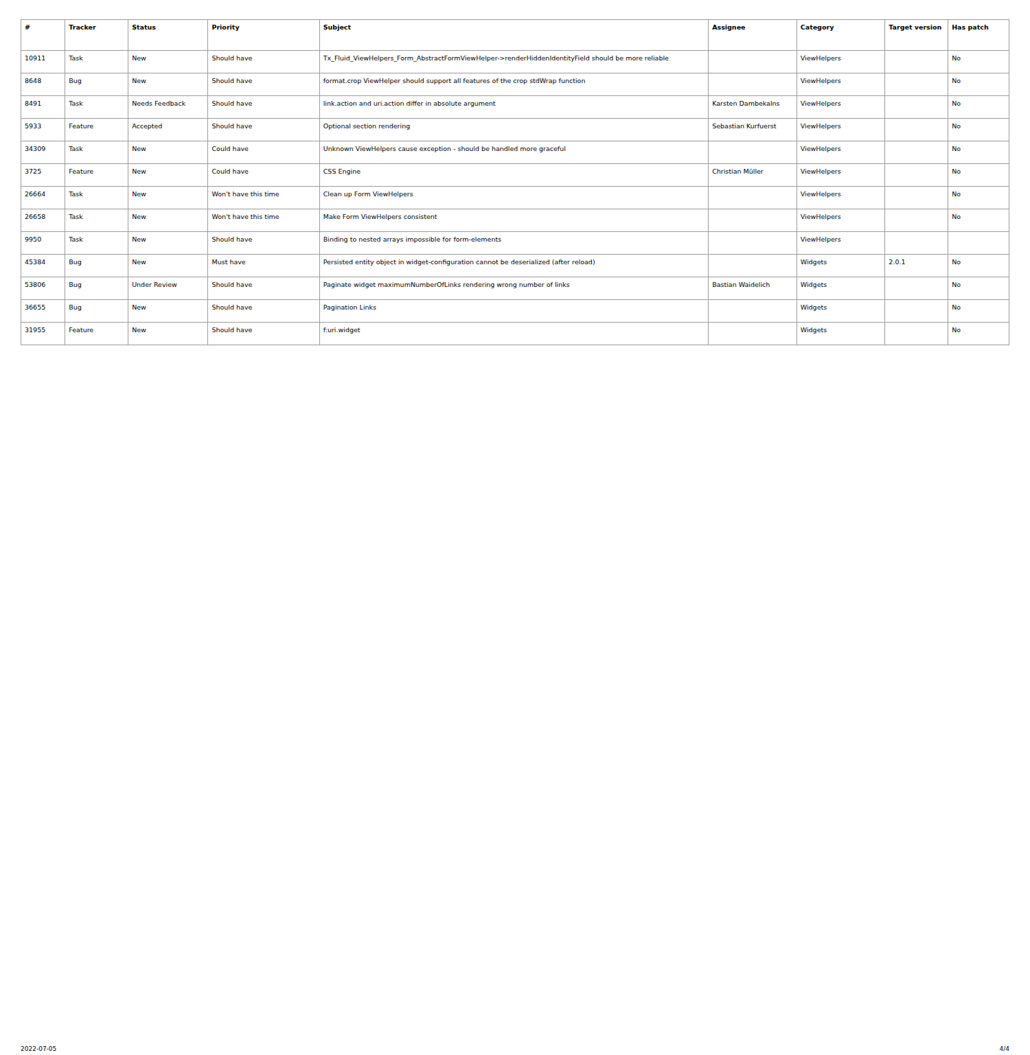| # | Tracker | Status | Priority | Subject | Assignee | Category | Target version | Has patch |
| --- | --- | --- | --- | --- | --- | --- | --- | --- |
| 10911 | Task | New | Should have | Tx_Fluid_ViewHelpers_Form_AbstractFormViewHelper->renderHiddenIdentityField should be more reliable | | ViewHelpers | | No |
| 8648 | Bug | New | Should have | format.crop ViewHelper should support all features of the crop stdWrap function | | ViewHelpers | | No |
| 8491 | Task | Needs Feedback | Should have | link.action and uri.action differ in absolute argument | Karsten Dambekalns | ViewHelpers | | No |
| 5933 | Feature | Accepted | Should have | Optional section rendering | Sebastian Kurfuerst | ViewHelpers | | No |
| 34309 | Task | New | Could have | Unknown ViewHelpers cause exception - should be handled more graceful | | ViewHelpers | | No |
| 3725 | Feature | New | Could have | CSS Engine | Christian Müller | ViewHelpers | | No |
| 26664 | Task | New | Won't have this time | Clean up Form ViewHelpers | | ViewHelpers | | No |
| 26658 | Task | New | Won't have this time | Make Form ViewHelpers consistent | | ViewHelpers | | No |
| 9950 | Task | New | Should have | Binding to nested arrays impossible for form-elements | | ViewHelpers | | |
| 45384 | Bug | New | Must have | Persisted entity object in widget-configuration cannot be deserialized (after reload) | | Widgets | 2.0.1 | No |
| 53806 | Bug | Under Review | Should have | Paginate widget maximumNumberOfLinks rendering wrong number of links | Bastian Waidelich | Widgets | | No |
| 36655 | Bug | New | Should have | Pagination Links | | Widgets | | No |
| 31955 | Feature | New | Should have | f:uri.widget | | Widgets | | No |
2022-07-05 4/4